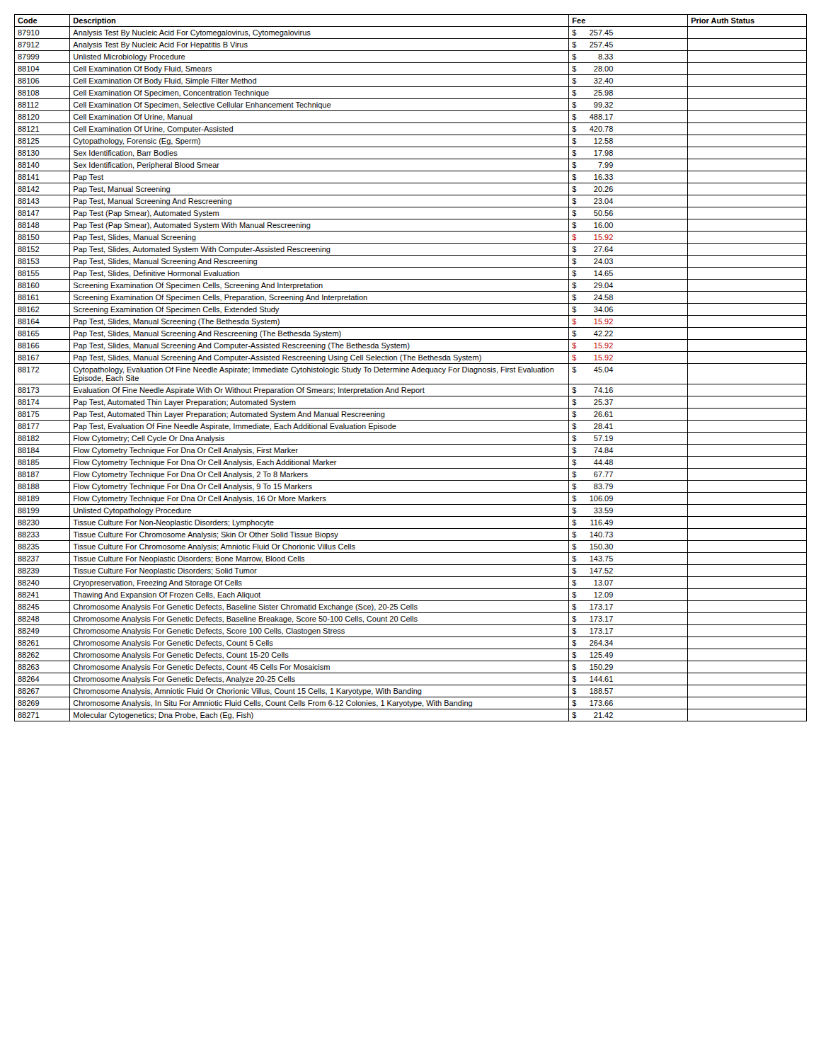| Code | Description | Fee | Prior Auth Status |
| --- | --- | --- | --- |
| 87910 | Analysis Test By Nucleic Acid For Cytomegalovirus, Cytomegalovirus | $ 257.45 | |
| 87912 | Analysis Test By Nucleic Acid For Hepatitis B Virus | $ 257.45 | |
| 87999 | Unlisted Microbiology Procedure | $ 8.33 | |
| 88104 | Cell Examination Of Body Fluid, Smears | $ 28.00 | |
| 88106 | Cell Examination Of Body Fluid, Simple Filter Method | $ 32.40 | |
| 88108 | Cell Examination Of Specimen, Concentration Technique | $ 25.98 | |
| 88112 | Cell Examination Of Specimen, Selective Cellular Enhancement Technique | $ 99.32 | |
| 88120 | Cell Examination Of Urine, Manual | $ 488.17 | |
| 88121 | Cell Examination Of Urine, Computer-Assisted | $ 420.78 | |
| 88125 | Cytopathology, Forensic (Eg, Sperm) | $ 12.58 | |
| 88130 | Sex Identification, Barr Bodies | $ 17.98 | |
| 88140 | Sex Identification, Peripheral Blood Smear | $ 7.99 | |
| 88141 | Pap Test | $ 16.33 | |
| 88142 | Pap Test, Manual Screening | $ 20.26 | |
| 88143 | Pap Test, Manual Screening And Rescreening | $ 23.04 | |
| 88147 | Pap Test (Pap Smear), Automated System | $ 50.56 | |
| 88148 | Pap Test (Pap Smear), Automated System With Manual Rescreening | $ 16.00 | |
| 88150 | Pap Test, Slides, Manual Screening | $ 15.92 | |
| 88152 | Pap Test, Slides, Automated System With Computer-Assisted Rescreening | $ 27.64 | |
| 88153 | Pap Test, Slides, Manual Screening And Rescreening | $ 24.03 | |
| 88155 | Pap Test, Slides, Definitive Hormonal Evaluation | $ 14.65 | |
| 88160 | Screening Examination Of Specimen Cells, Screening And Interpretation | $ 29.04 | |
| 88161 | Screening Examination Of Specimen Cells, Preparation, Screening And Interpretation | $ 24.58 | |
| 88162 | Screening Examination Of Specimen Cells, Extended Study | $ 34.06 | |
| 88164 | Pap Test, Slides, Manual Screening (The Bethesda System) | $ 15.92 | |
| 88165 | Pap Test, Slides, Manual Screening And Rescreening (The Bethesda System) | $ 42.22 | |
| 88166 | Pap Test, Slides, Manual Screening And Computer-Assisted Rescreening (The Bethesda System) | $ 15.92 | |
| 88167 | Pap Test, Slides, Manual Screening And Computer-Assisted Rescreening Using Cell Selection (The Bethesda System) | $ 15.92 | |
| 88172 | Cytopathology, Evaluation Of Fine Needle Aspirate; Immediate Cytohistologic Study To Determine Adequacy For Diagnosis, First Evaluation Episode, Each Site | $ 45.04 | |
| 88173 | Evaluation Of Fine Needle Aspirate With Or Without Preparation Of Smears; Interpretation And Report | $ 74.16 | |
| 88174 | Pap Test, Automated Thin Layer Preparation; Automated System | $ 25.37 | |
| 88175 | Pap Test, Automated Thin Layer Preparation; Automated System And Manual Rescreening | $ 26.61 | |
| 88177 | Pap Test, Evaluation Of Fine Needle Aspirate, Immediate, Each Additional Evaluation Episode | $ 28.41 | |
| 88182 | Flow Cytometry; Cell Cycle Or Dna Analysis | $ 57.19 | |
| 88184 | Flow Cytometry Technique For Dna Or Cell Analysis, First Marker | $ 74.84 | |
| 88185 | Flow Cytometry Technique For Dna Or Cell Analysis, Each Additional Marker | $ 44.48 | |
| 88187 | Flow Cytometry Technique For Dna Or Cell Analysis, 2 To 8 Markers | $ 67.77 | |
| 88188 | Flow Cytometry Technique For Dna Or Cell Analysis, 9 To 15 Markers | $ 83.79 | |
| 88189 | Flow Cytometry Technique For Dna Or Cell Analysis, 16 Or More Markers | $ 106.09 | |
| 88199 | Unlisted Cytopathology Procedure | $ 33.59 | |
| 88230 | Tissue Culture For Non-Neoplastic Disorders; Lymphocyte | $ 116.49 | |
| 88233 | Tissue Culture For Chromosome Analysis; Skin Or Other Solid Tissue Biopsy | $ 140.73 | |
| 88235 | Tissue Culture For Chromosome Analysis; Amniotic Fluid Or Chorionic Villus Cells | $ 150.30 | |
| 88237 | Tissue Culture For Neoplastic Disorders; Bone Marrow, Blood Cells | $ 143.75 | |
| 88239 | Tissue Culture For Neoplastic Disorders; Solid Tumor | $ 147.52 | |
| 88240 | Cryopreservation, Freezing And Storage Of Cells | $ 13.07 | |
| 88241 | Thawing And Expansion Of Frozen Cells, Each Aliquot | $ 12.09 | |
| 88245 | Chromosome Analysis For Genetic Defects, Baseline Sister Chromatid Exchange (Sce), 20-25 Cells | $ 173.17 | |
| 88248 | Chromosome Analysis For Genetic Defects, Baseline Breakage, Score 50-100 Cells, Count 20 Cells | $ 173.17 | |
| 88249 | Chromosome Analysis For Genetic Defects, Score 100 Cells, Clastogen Stress | $ 173.17 | |
| 88261 | Chromosome Analysis For Genetic Defects, Count 5 Cells | $ 264.34 | |
| 88262 | Chromosome Analysis For Genetic Defects, Count 15-20 Cells | $ 125.49 | |
| 88263 | Chromosome Analysis For Genetic Defects, Count 45 Cells For Mosaicism | $ 150.29 | |
| 88264 | Chromosome Analysis For Genetic Defects, Analyze 20-25 Cells | $ 144.61 | |
| 88267 | Chromosome Analysis, Amniotic Fluid Or Chorionic Villus, Count 15 Cells, 1 Karyotype, With Banding | $ 188.57 | |
| 88269 | Chromosome Analysis, In Situ For Amniotic Fluid Cells, Count Cells From 6-12 Colonies, 1 Karyotype, With Banding | $ 173.66 | |
| 88271 | Molecular Cytogenetics; Dna Probe, Each (Eg, Fish) | $ 21.42 | |